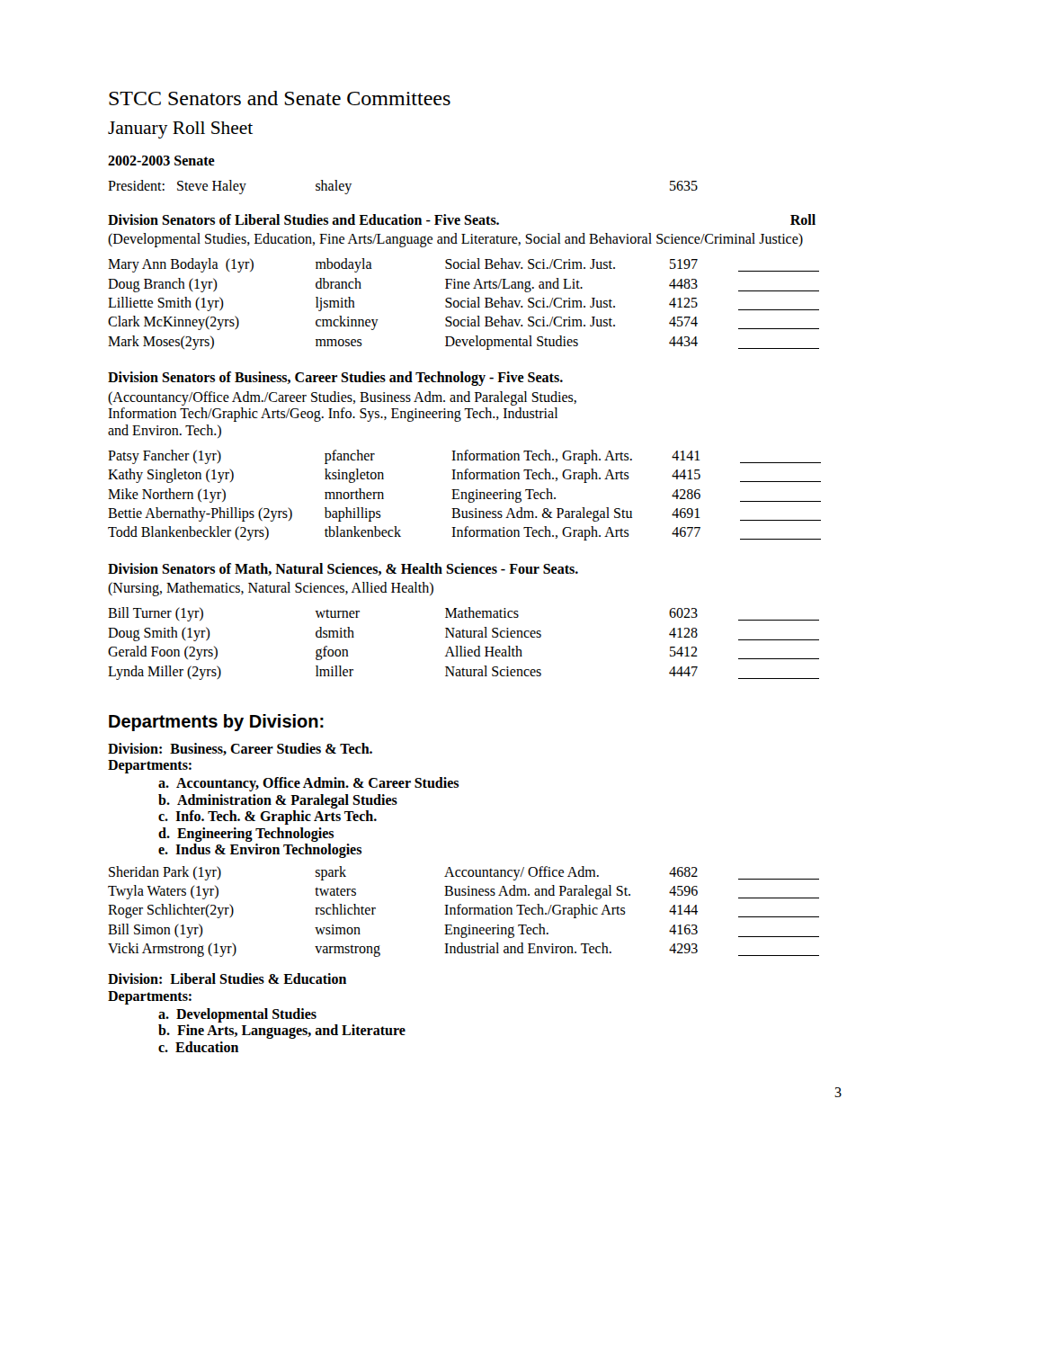STCC Senators and Senate Committees
January Roll Sheet
2002-2003 Senate
| President: Steve Haley | shaley | | 5635 | |
| Division Senators of Liberal Studies and Education - Five Seats. | Roll |
(Developmental Studies, Education, Fine Arts/Language and Literature, Social and Behavioral Science/Criminal Justice)
| Mary Ann Bodayla (1yr) | mbodayla | Social Behav. Sci./Crim. Just. | 5197 | |
| Doug Branch (1yr) | dbranch | Fine Arts/Lang. and Lit. | 4483 | |
| Lilliette Smith (1yr) | ljsmith | Social Behav. Sci./Crim. Just. | 4125 | |
| Clark McKinney(2yrs) | cmckinney | Social Behav. Sci./Crim. Just. | 4574 | |
| Mark Moses(2yrs) | mmoses | Developmental Studies | 4434 | |
Division Senators of Business, Career Studies and Technology - Five Seats.
(Accountancy/Office Adm./Career Studies, Business Adm. and Paralegal Studies,
Information Tech/Graphic Arts/Geog. Info. Sys., Engineering Tech., Industrial
and Environ. Tech.)
| Patsy Fancher (1yr) | pfancher | Information Tech., Graph. Arts. | 4141 | |
| Kathy Singleton (1yr) | ksingleton | Information Tech., Graph. Arts | 4415 | |
| Mike Northern (1yr) | mnorthern | Engineering Tech. | 4286 | |
| Bettie Abernathy-Phillips (2yrs) | baphillips | Business Adm. & Paralegal Stu | 4691 | |
| Todd Blankenbeckler (2yrs) | tblankenbeck | Information Tech., Graph. Arts | 4677 | |
Division Senators of Math, Natural Sciences, & Health Sciences - Four Seats.
(Nursing, Mathematics, Natural Sciences, Allied Health)
| Bill Turner (1yr) | wturner | Mathematics | 6023 | |
| Doug Smith (1yr) | dsmith | Natural Sciences | 4128 | |
| Gerald Foon (2yrs) | gfoon | Allied Health | 5412 | |
| Lynda Miller (2yrs) | lmiller | Natural Sciences | 4447 | |
Departments by Division:
Division: Business, Career Studies & Tech.
Departments:
a. Accountancy, Office Admin. & Career Studies
b. Administration & Paralegal Studies
c. Info. Tech. & Graphic Arts Tech.
d. Engineering Technologies
e. Indus & Environ Technologies
| Sheridan Park (1yr) | spark | Accountancy/ Office Adm. | 4682 | |
| Twyla Waters (1yr) | twaters | Business Adm. and Paralegal St. | 4596 | |
| Roger Schlichter(2yr) | rschlichter | Information Tech./Graphic Arts | 4144 | |
| Bill Simon (1yr) | wsimon | Engineering Tech. | 4163 | |
| Vicki Armstrong (1yr) | varmstrong | Industrial and Environ. Tech. | 4293 | |
Division: Liberal Studies & Education
Departments:
a. Developmental Studies
b. Fine Arts, Languages, and Literature
c. Education
3